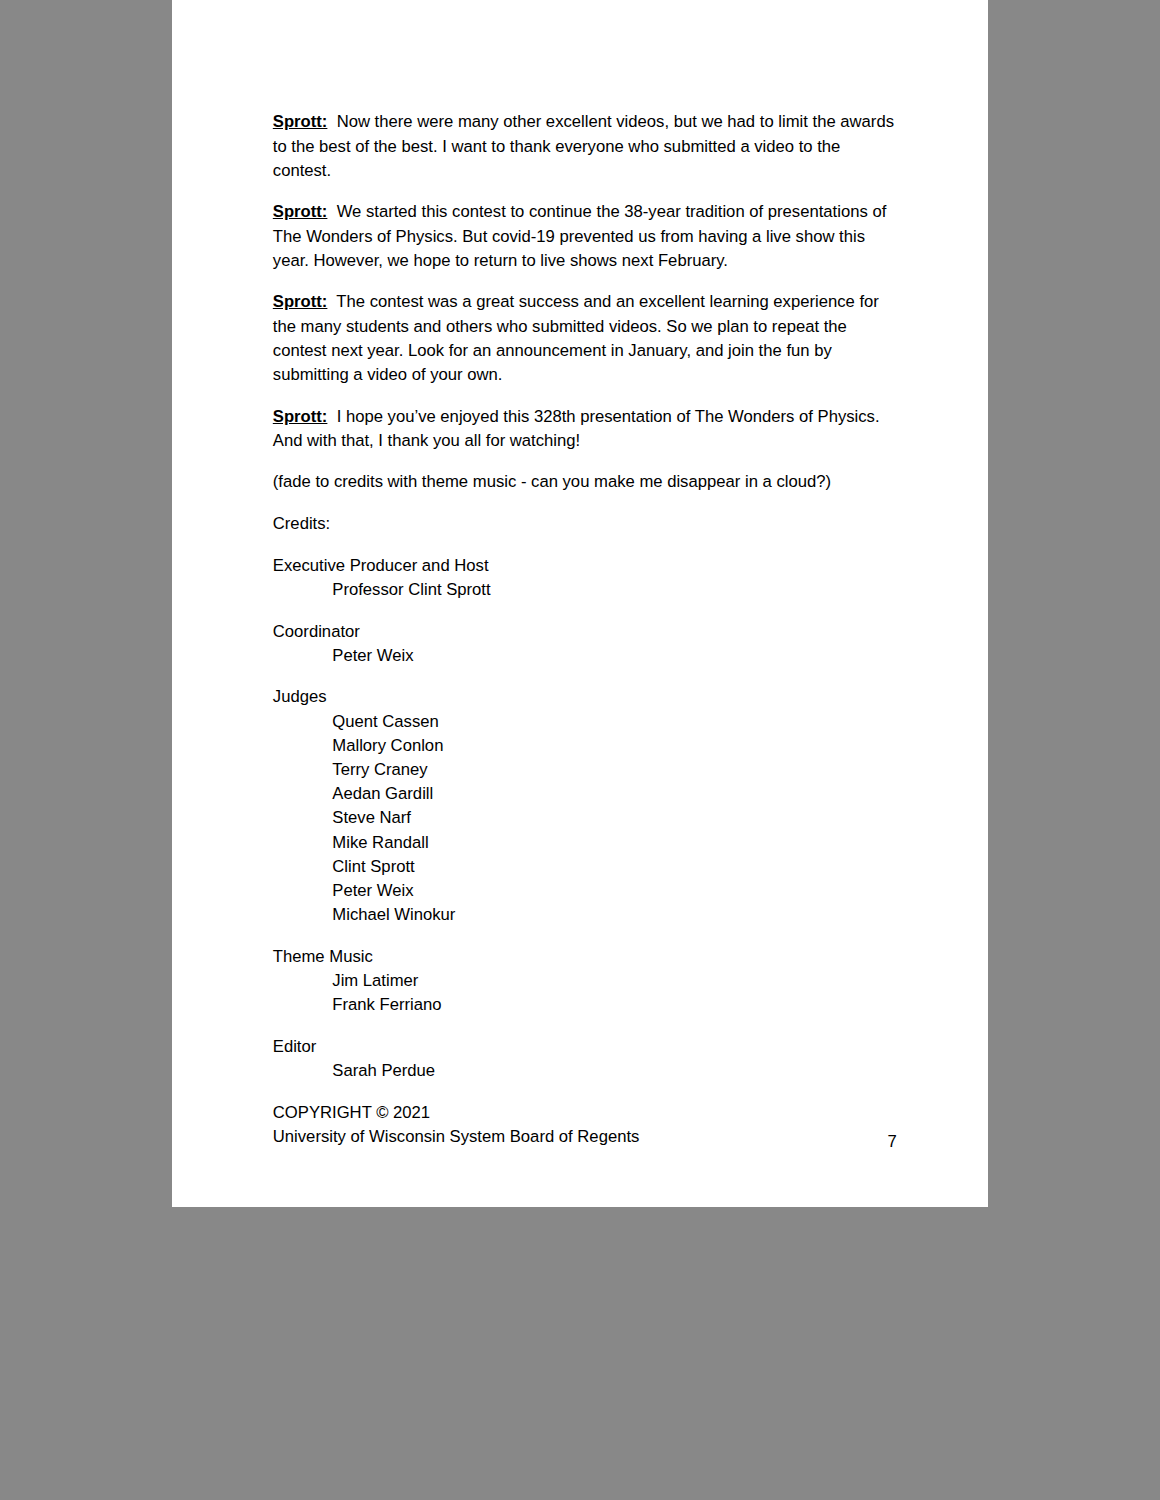Sprott: Now there were many other excellent videos, but we had to limit the awards to the best of the best. I want to thank everyone who submitted a video to the contest.
Sprott: We started this contest to continue the 38-year tradition of presentations of The Wonders of Physics. But covid-19 prevented us from having a live show this year. However, we hope to return to live shows next February.
Sprott: The contest was a great success and an excellent learning experience for the many students and others who submitted videos. So we plan to repeat the contest next year. Look for an announcement in January, and join the fun by submitting a video of your own.
Sprott: I hope you’ve enjoyed this 328th presentation of The Wonders of Physics. And with that, I thank you all for watching!
(fade to credits with theme music - can you make me disappear in a cloud?)
Credits:
Executive Producer and Host
Professor Clint Sprott
Coordinator
Peter Weix
Judges
Quent Cassen
Mallory Conlon
Terry Craney
Aedan Gardill
Steve Narf
Mike Randall
Clint Sprott
Peter Weix
Michael Winokur
Theme Music
Jim Latimer
Frank Ferriano
Editor
Sarah Perdue
COPYRIGHT © 2021
University of Wisconsin System Board of Regents
7